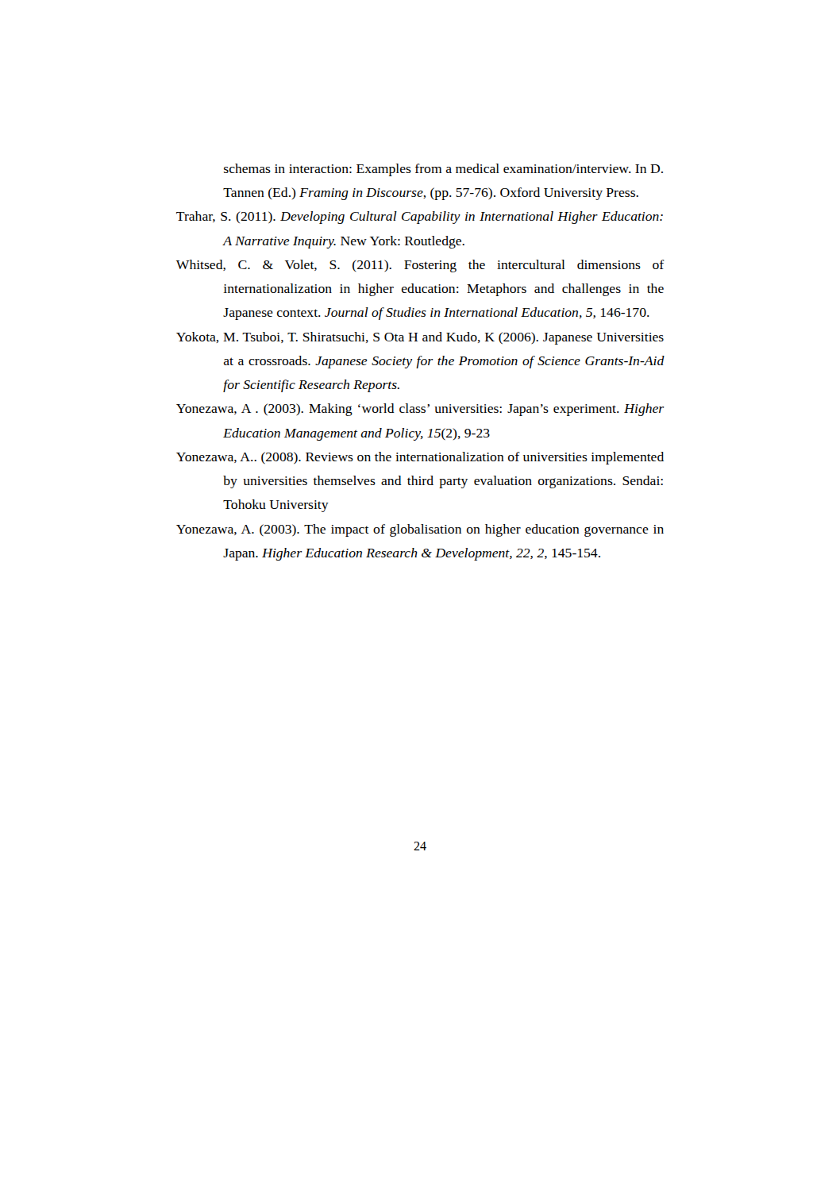schemas in interaction: Examples from a medical examination/interview. In D. Tannen (Ed.) Framing in Discourse, (pp. 57-76). Oxford University Press.
Trahar, S. (2011). Developing Cultural Capability in International Higher Education: A Narrative Inquiry. New York: Routledge.
Whitsed, C. & Volet, S. (2011). Fostering the intercultural dimensions of internationalization in higher education: Metaphors and challenges in the Japanese context. Journal of Studies in International Education, 5, 146-170.
Yokota, M. Tsuboi, T. Shiratsuchi, S Ota H and Kudo, K (2006). Japanese Universities at a crossroads. Japanese Society for the Promotion of Science Grants-In-Aid for Scientific Research Reports.
Yonezawa, A . (2003). Making ‘world class’ universities: Japan’s experiment. Higher Education Management and Policy, 15(2), 9-23
Yonezawa, A.. (2008). Reviews on the internationalization of universities implemented by universities themselves and third party evaluation organizations. Sendai: Tohoku University
Yonezawa, A. (2003). The impact of globalisation on higher education governance in Japan. Higher Education Research & Development, 22, 2, 145-154.
24